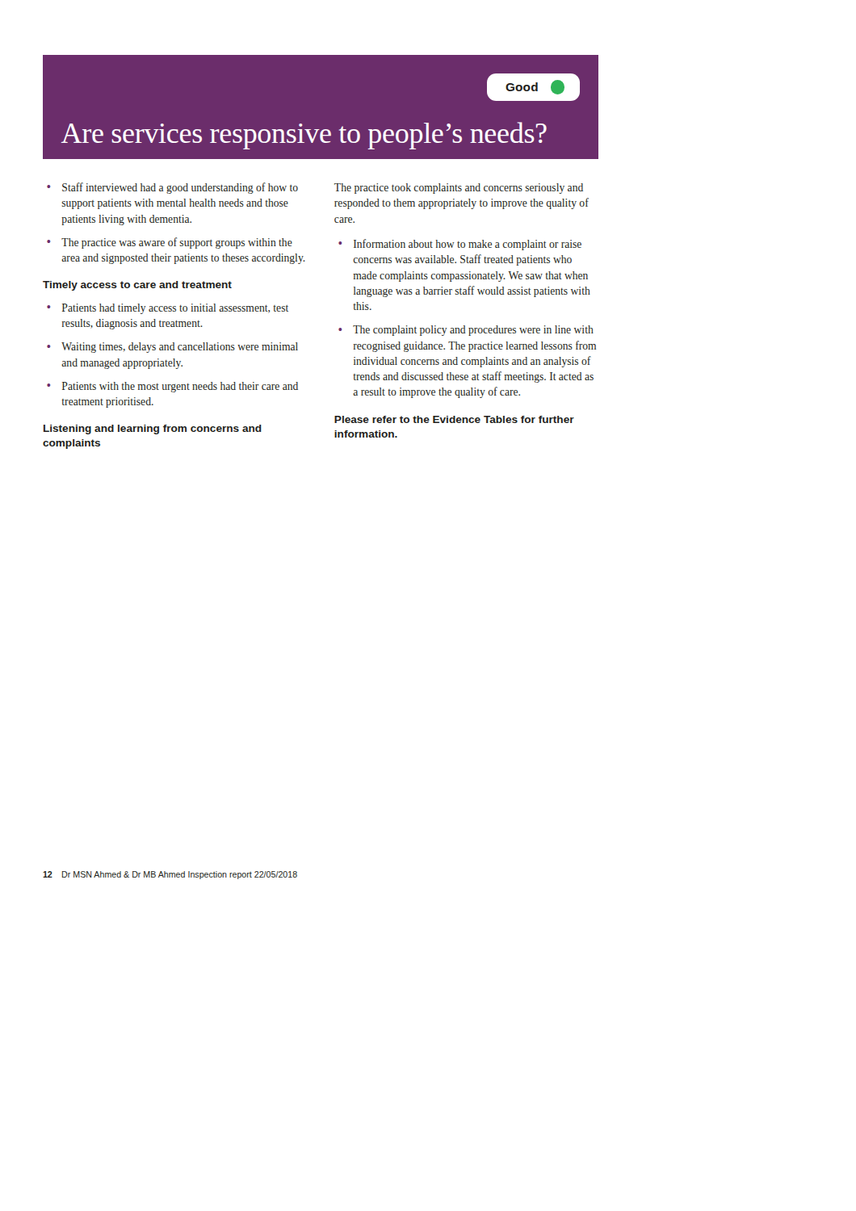Good
Are services responsive to people’s needs?
Staff interviewed had a good understanding of how to support patients with mental health needs and those patients living with dementia.
The practice was aware of support groups within the area and signposted their patients to theses accordingly.
Timely access to care and treatment
Patients had timely access to initial assessment, test results, diagnosis and treatment.
Waiting times, delays and cancellations were minimal and managed appropriately.
Patients with the most urgent needs had their care and treatment prioritised.
Listening and learning from concerns and complaints
The practice took complaints and concerns seriously and responded to them appropriately to improve the quality of care.
Information about how to make a complaint or raise concerns was available. Staff treated patients who made complaints compassionately. We saw that when language was a barrier staff would assist patients with this.
The complaint policy and procedures were in line with recognised guidance. The practice learned lessons from individual concerns and complaints and an analysis of trends and discussed these at staff meetings. It acted as a result to improve the quality of care.
Please refer to the Evidence Tables for further information.
12 Dr MSN Ahmed & Dr MB Ahmed Inspection report 22/05/2018